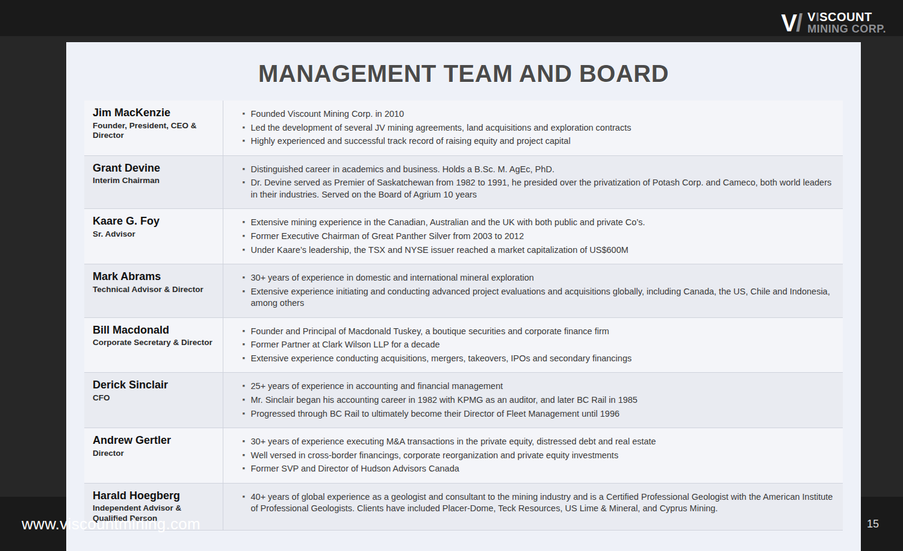V/
VISCOUNT MINING CORP.
MANAGEMENT TEAM AND BOARD
| Jim MacKenzie Founder, President, CEO & Director | Founded Viscount Mining Corp. in 2010 Led the development of several JV mining agreements, land acquisitions and exploration contracts Highly experienced and successful track record of raising equity and project capital |
| Grant Devine Interim Chairman | Distinguished career in academics and business. Holds a B.Sc. M. AgEc, PhD. Dr. Devine served as Premier of Saskatchewan from 1982 to 1991, he presided over the privatization of Potash Corp. and Cameco, both world leaders in their industries. Served on the Board of Agrium 10 years |
| Kaare G. Foy Sr. Advisor | Extensive mining experience in the Canadian, Australian and the UK with both public and private Co’s. Former Executive Chairman of Great Panther Silver from 2003 to 2012 Under Kaare’s leadership, the TSX and NYSE issuer reached a market capitalization of US$600M |
| Mark Abrams Technical Advisor & Director | 30+ years of experience in domestic and international mineral exploration Extensive experience initiating and conducting advanced project evaluations and acquisitions globally, including Canada, the US, Chile and Indonesia, among others |
| Bill Macdonald Corporate Secretary & Director | Founder and Principal of Macdonald Tuskey, a boutique securities and corporate finance firm Former Partner at Clark Wilson LLP for a decade Extensive experience conducting acquisitions, mergers, takeovers, IPOs and secondary financings |
| Derick Sinclair CFO | 25+ years of experience in accounting and financial management Mr. Sinclair began his accounting career in 1982 with KPMG as an auditor, and later BC Rail in 1985 Progressed through BC Rail to ultimately become their Director of Fleet Management until 1996 |
| Andrew Gertler Director | 30+ years of experience executing M&A transactions in the private equity, distressed debt and real estate Well versed in cross-border financings, corporate reorganization and private equity investments Former SVP and Director of Hudson Advisors Canada |
| Harald Hoegberg Independent Advisor & Qualified Person | 40+ years of global experience as a geologist and consultant to the mining industry and is a Certified Professional Geologist with the American Institute of Professional Geologists. Clients have included Placer-Dome, Teck Resources, US Lime & Mineral, and Cyprus Mining. |
www.viscountmining.com
15